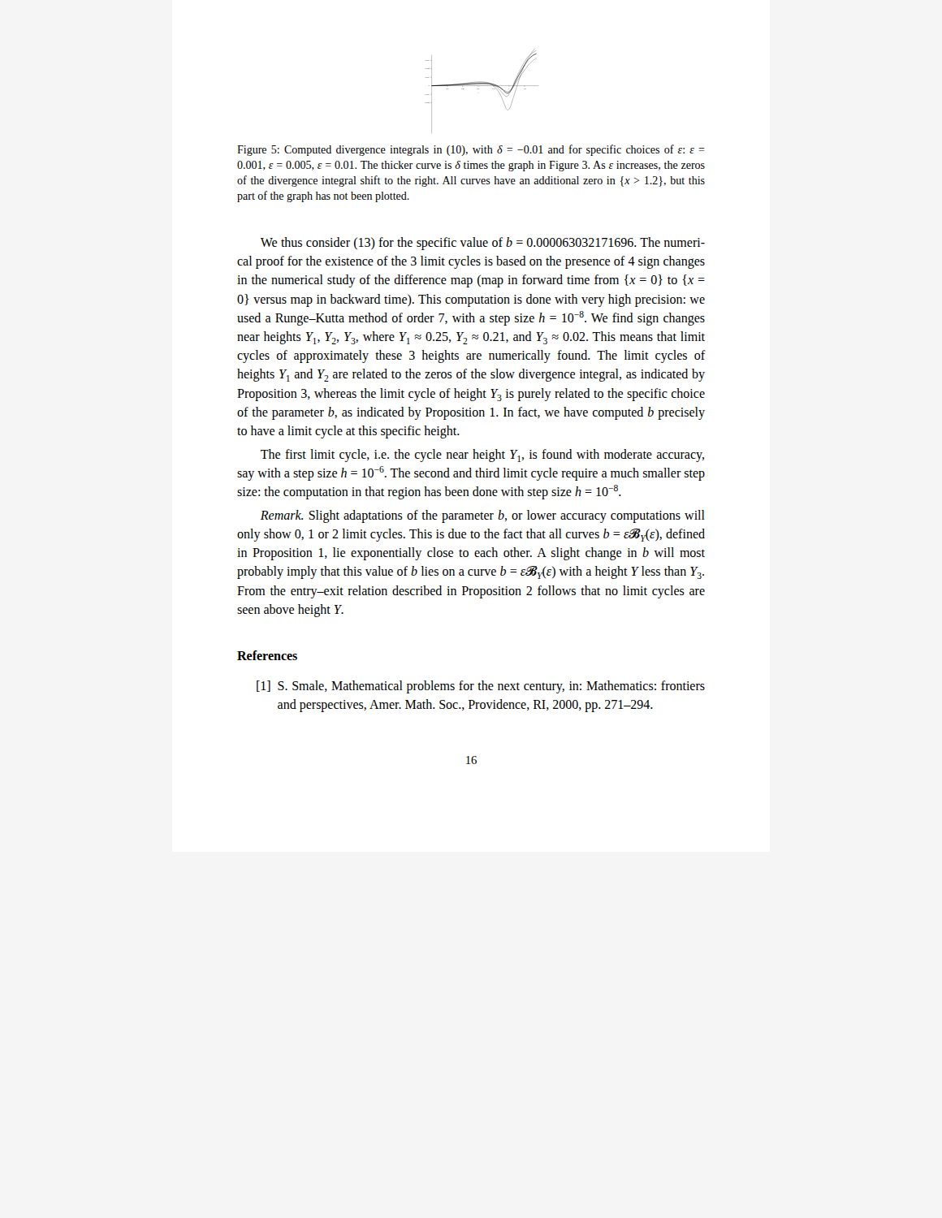0.003 0.002 0.001 0 –0.001 –0.002 0.2 0.4 0.6 0.8 1 1.2 x
Figure 5: Computed divergence integrals in (10), with δ = −0.01 and for specific choices of ε: ε = 0.001, ε = 0.005, ε = 0.01. The thicker curve is δ times the graph in Figure 3. As ε increases, the zeros of the divergence integral shift to the right. All curves have an additional zero in {x > 1.2}, but this part of the graph has not been plotted.
We thus consider (13) for the specific value of b = 0.000063032171696. The numerical proof for the existence of the 3 limit cycles is based on the presence of 4 sign changes in the numerical study of the difference map (map in forward time from {x = 0} to {x = 0} versus map in backward time). This computation is done with very high precision: we used a Runge–Kutta method of order 7, with a step size h = 10−8. We find sign changes near heights Y1, Y2, Y3, where Y1 ≈ 0.25, Y2 ≈ 0.21, and Y3 ≈ 0.02. This means that limit cycles of approximately these 3 heights are numerically found. The limit cycles of heights Y1 and Y2 are related to the zeros of the slow divergence integral, as indicated by Proposition 3, whereas the limit cycle of height Y3 is purely related to the specific choice of the parameter b, as indicated by Proposition 1. In fact, we have computed b precisely to have a limit cycle at this specific height.
The first limit cycle, i.e. the cycle near height Y1, is found with moderate accuracy, say with a step size h = 10−6. The second and third limit cycle require a much smaller step size: the computation in that region has been done with step size h = 10−8.
Remark. Slight adaptations of the parameter b, or lower accuracy computations will only show 0, 1 or 2 limit cycles. This is due to the fact that all curves b = ε 𝓑Y(ε), defined in Proposition 1, lie exponentially close to each other. A slight change in b will most probably imply that this value of b lies on a curve b = ε 𝓑Y(ε) with a height Y less than Y3. From the entry–exit relation described in Proposition 2 follows that no limit cycles are seen above height Y.
References
[1] S. Smale, Mathematical problems for the next century, in: Mathematics: frontiers and perspectives, Amer. Math. Soc., Providence, RI, 2000, pp. 271–294.
16